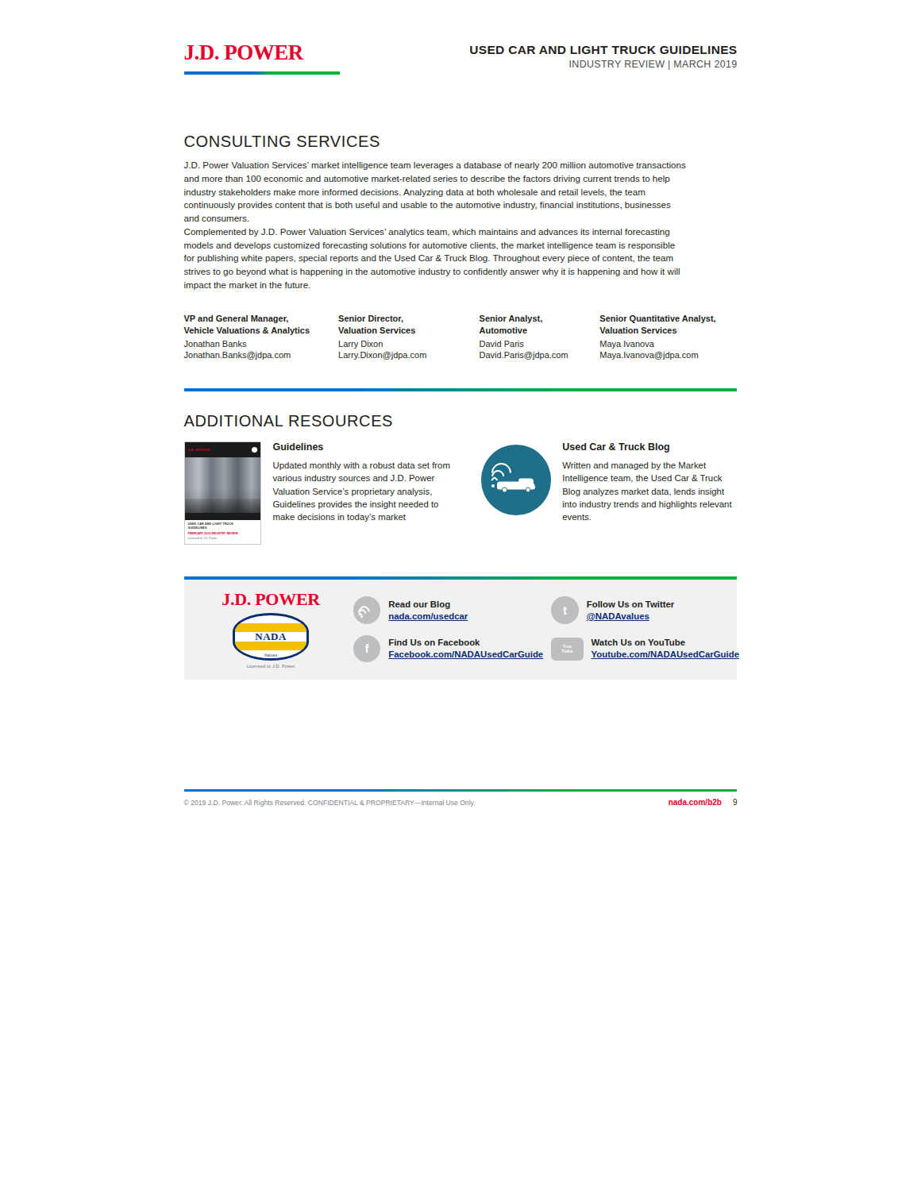J.D. POWER
USED CAR AND LIGHT TRUCK GUIDELINES
INDUSTRY REVIEW | MARCH 2019
CONSULTING SERVICES
J.D. Power Valuation Services’ market intelligence team leverages a database of nearly 200 million automotive transactions and more than 100 economic and automotive market-related series to describe the factors driving current trends to help industry stakeholders make more informed decisions. Analyzing data at both wholesale and retail levels, the team continuously provides content that is both useful and usable to the automotive industry, financial institutions, businesses and consumers.
Complemented by J.D. Power Valuation Services’ analytics team, which maintains and advances its internal forecasting models and develops customized forecasting solutions for automotive clients, the market intelligence team is responsible for publishing white papers, special reports and the Used Car & Truck Blog. Throughout every piece of content, the team strives to go beyond what is happening in the automotive industry to confidently answer why it is happening and how it will impact the market in the future.
VP and General Manager,
Vehicle Valuations & Analytics
Jonathan Banks
Jonathan.Banks@jdpa.com
Senior Director,
Valuation Services
Larry Dixon
Larry.Dixon@jdpa.com
Senior Analyst,
Automotive
David Paris
David.Paris@jdpa.com
Senior Quantitative Analyst,
Valuation Services
Maya Ivanova
Maya.Ivanova@jdpa.com
ADDITIONAL RESOURCES
J.D. POWER
USED CAR AND LIGHT TRUCK
GUIDELINES
FEBRUARY 2019 INDUSTRY REVIEW
Licensed to J.D. Power
Guidelines
Updated monthly with a robust data set from various industry sources and J.D. Power Valuation Service’s proprietary analysis, Guidelines provides the insight needed to make decisions in today’s market
Used Car & Truck Blog
Written and managed by the Market Intelligence team, the Used Car & Truck Blog analyzes market data, lends insight into industry trends and highlights relevant events.
J.D. POWER
NADA
Values
Licensed to J.D. Power
Read our Blog
nada.com/usedcar
t
Follow Us on Twitter
@NADAvalues
f
Find Us on Facebook
Facebook.com/NADAUsedCarGuide
You
Tube
Watch Us on YouTube
Youtube.com/NADAUsedCarGuide
© 2019 J.D. Power. All Rights Reserved. CONFIDENTIAL & PROPRIETARY—Internal Use Only.
nada.com/b2b 9